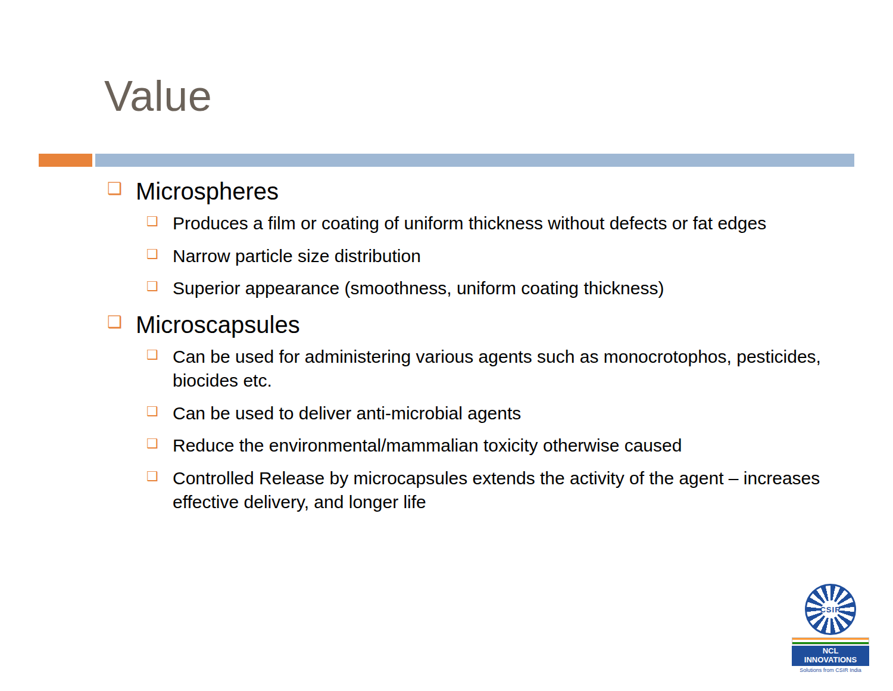Value
Microspheres
Produces a film or coating of uniform thickness without defects or fat edges
Narrow particle size distribution
Superior appearance (smoothness, uniform coating thickness)
Microscapsules
Can be used for administering various agents such as monocrotophos, pesticides, biocides etc.
Can be used to deliver anti-microbial agents
Reduce the environmental/mammalian toxicity otherwise caused
Controlled Release by microcapsules extends the activity of the agent – increases effective delivery, and longer life
NCL
INNOVATIONS
Solutions from CSIR India